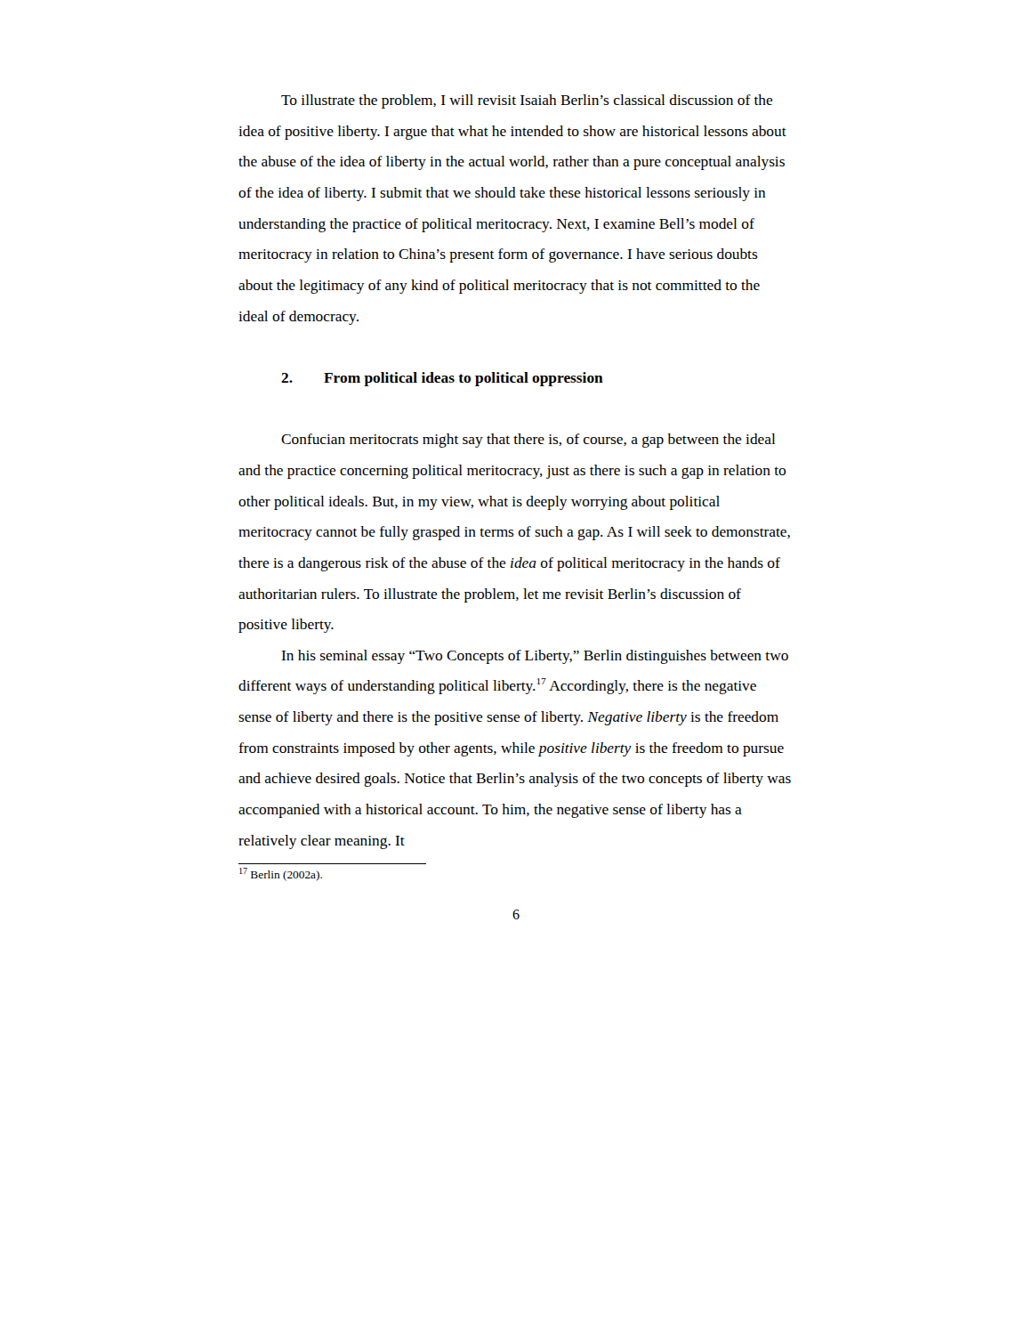To illustrate the problem, I will revisit Isaiah Berlin’s classical discussion of the idea of positive liberty. I argue that what he intended to show are historical lessons about the abuse of the idea of liberty in the actual world, rather than a pure conceptual analysis of the idea of liberty. I submit that we should take these historical lessons seriously in understanding the practice of political meritocracy. Next, I examine Bell’s model of meritocracy in relation to China’s present form of governance. I have serious doubts about the legitimacy of any kind of political meritocracy that is not committed to the ideal of democracy.
2. From political ideas to political oppression
Confucian meritocrats might say that there is, of course, a gap between the ideal and the practice concerning political meritocracy, just as there is such a gap in relation to other political ideals. But, in my view, what is deeply worrying about political meritocracy cannot be fully grasped in terms of such a gap. As I will seek to demonstrate, there is a dangerous risk of the abuse of the idea of political meritocracy in the hands of authoritarian rulers. To illustrate the problem, let me revisit Berlin’s discussion of positive liberty.
In his seminal essay “Two Concepts of Liberty,” Berlin distinguishes between two different ways of understanding political liberty.17 Accordingly, there is the negative sense of liberty and there is the positive sense of liberty. Negative liberty is the freedom from constraints imposed by other agents, while positive liberty is the freedom to pursue and achieve desired goals. Notice that Berlin’s analysis of the two concepts of liberty was accompanied with a historical account. To him, the negative sense of liberty has a relatively clear meaning. It
17 Berlin (2002a).
6